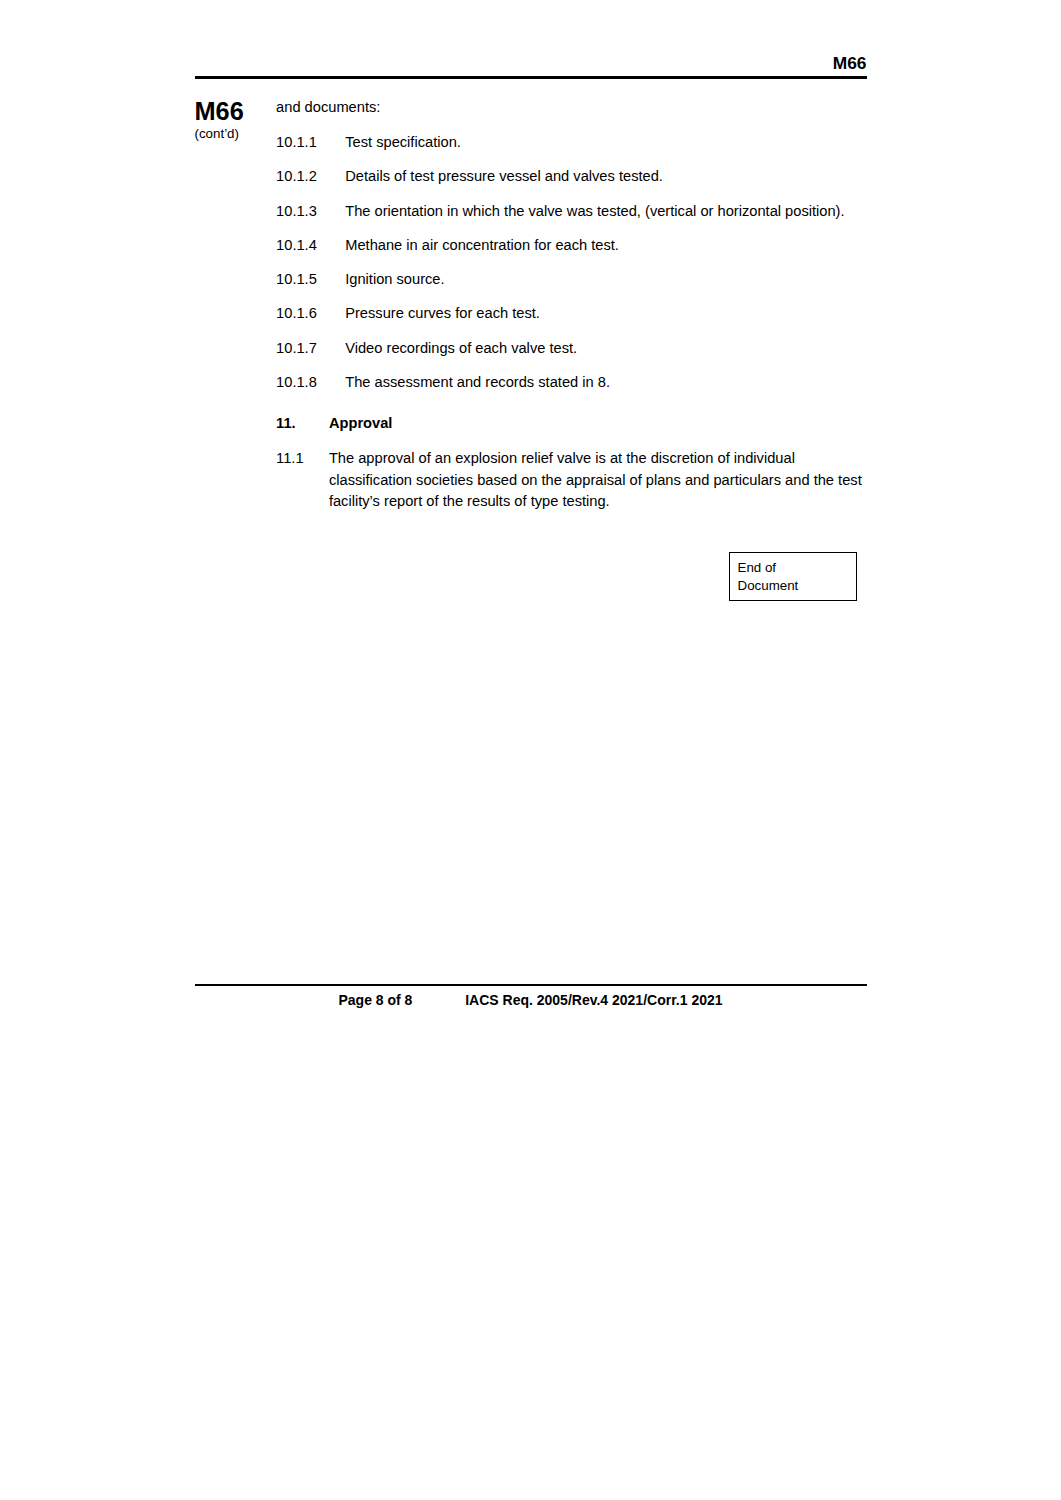M66
M66
(cont’d)
and documents:
10.1.1 Test specification.
10.1.2 Details of test pressure vessel and valves tested.
10.1.3 The orientation in which the valve was tested, (vertical or horizontal position).
10.1.4 Methane in air concentration for each test.
10.1.5 Ignition source.
10.1.6 Pressure curves for each test.
10.1.7 Video recordings of each valve test.
10.1.8 The assessment and records stated in 8.
11. Approval
11.1 The approval of an explosion relief valve is at the discretion of individual classification societies based on the appraisal of plans and particulars and the test facility’s report of the results of type testing.
End of
Document
Page 8 of 8 IACS Req. 2005/Rev.4 2021/Corr.1 2021